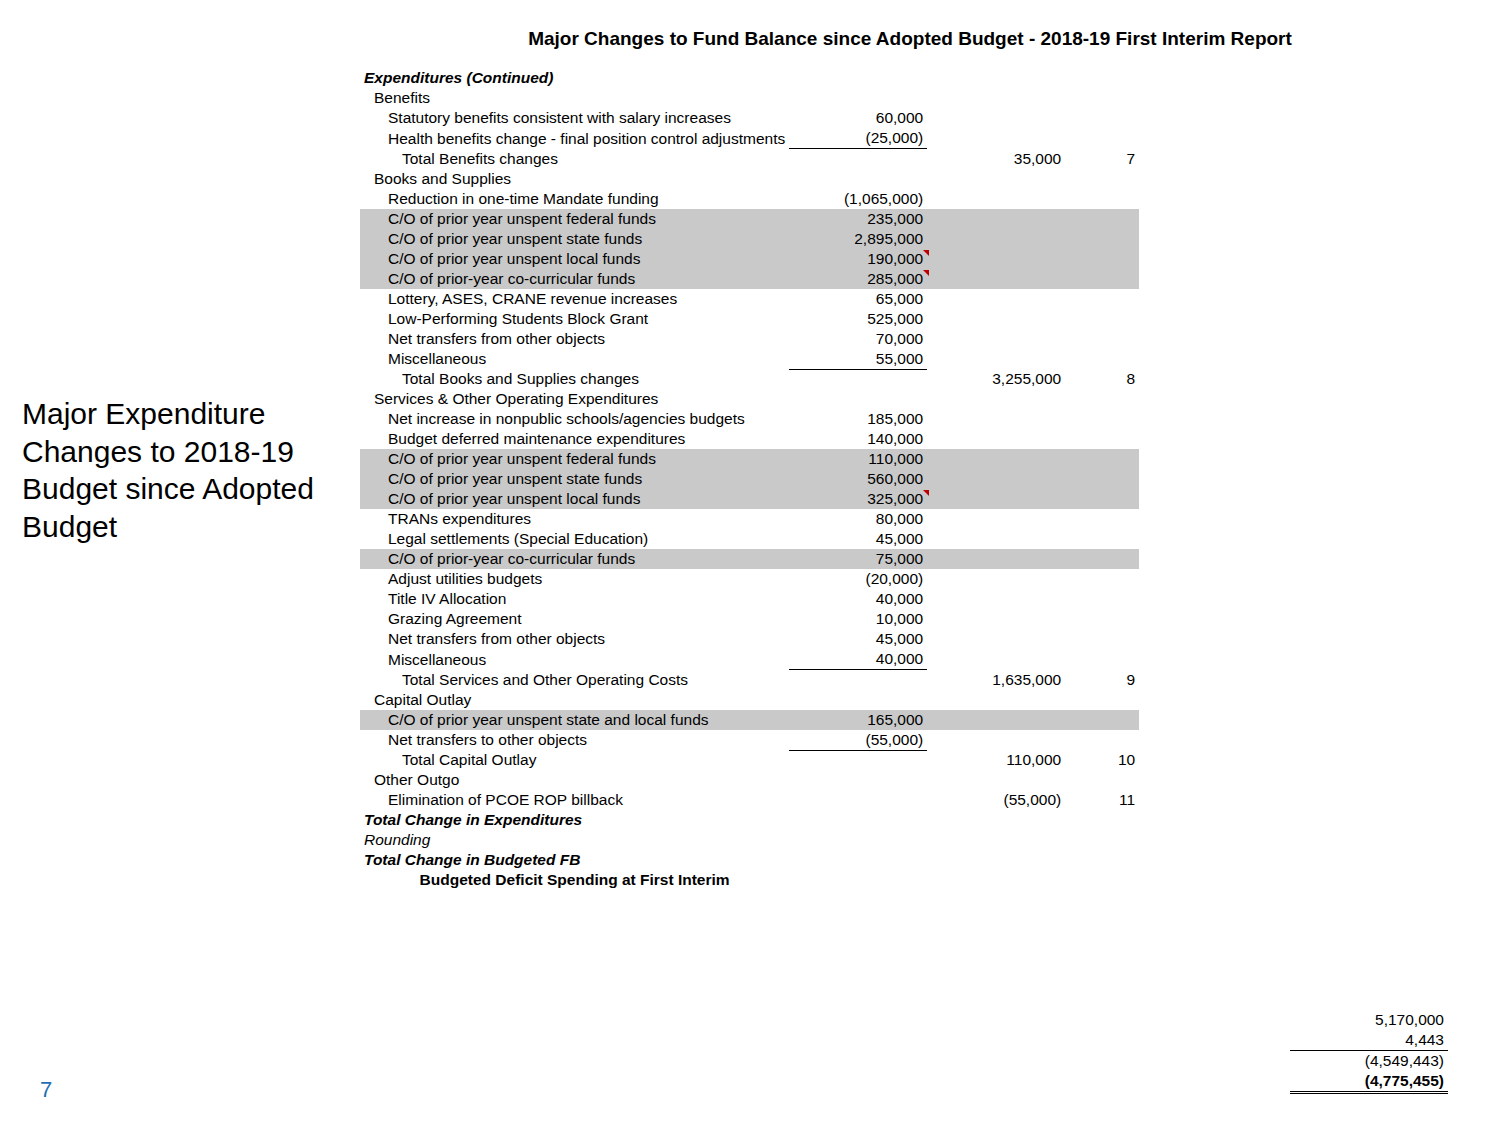Major Changes to Fund Balance since Adopted Budget - 2018-19 First Interim Report
Major Expenditure Changes to 2018-19 Budget since Adopted Budget
7
| Expenditures (Continued) | | | |
| Benefits | | | |
| Statutory benefits consistent with salary increases | 60,000 | | |
| Health benefits change - final position control adjustments | (25,000) | | |
| Total Benefits changes | | 35,000 | 7 |
| Books and Supplies | | | |
| Reduction in one-time Mandate funding | (1,065,000) | | |
| C/O of prior year unspent federal funds | 235,000 | | |
| C/O of prior year unspent state funds | 2,895,000 | | |
| C/O of prior year unspent local funds | 190,000 | | |
| C/O of prior-year co-curricular funds | 285,000 | | |
| Lottery, ASES, CRANE revenue increases | 65,000 | | |
| Low-Performing Students Block Grant | 525,000 | | |
| Net transfers from other objects | 70,000 | | |
| Miscellaneous | 55,000 | | |
| Total Books and Supplies changes | | 3,255,000 | 8 |
| Services & Other Operating Expenditures | | | |
| Net increase in nonpublic schools/agencies budgets | 185,000 | | |
| Budget deferred maintenance expenditures | 140,000 | | |
| C/O of prior year unspent federal funds | 110,000 | | |
| C/O of prior year unspent state funds | 560,000 | | |
| C/O of prior year unspent local funds | 325,000 | | |
| TRANs expenditures | 80,000 | | |
| Legal settlements (Special Education) | 45,000 | | |
| C/O of prior-year co-curricular funds | 75,000 | | |
| Adjust utilities budgets | (20,000) | | |
| Title IV Allocation | 40,000 | | |
| Grazing Agreement | 10,000 | | |
| Net transfers from other objects | 45,000 | | |
| Miscellaneous | 40,000 | | |
| Total Services and Other Operating Costs | | 1,635,000 | 9 |
| Capital Outlay | | | |
| C/O of prior year unspent state and local funds | 165,000 | | |
| Net transfers to other objects | (55,000) | | |
| Total Capital Outlay | | 110,000 | 10 |
| Other Outgo | | | |
| Elimination of PCOE ROP billback | | (55,000) | 11 |
| Total Change in Expenditures | | | |
| Rounding | | | |
| Total Change in Budgeted FB | | | |
| Budgeted Deficit Spending at First Interim | | | |
| 5,170,000 |
| 4,443 |
| (4,549,443) |
| (4,775,455) |